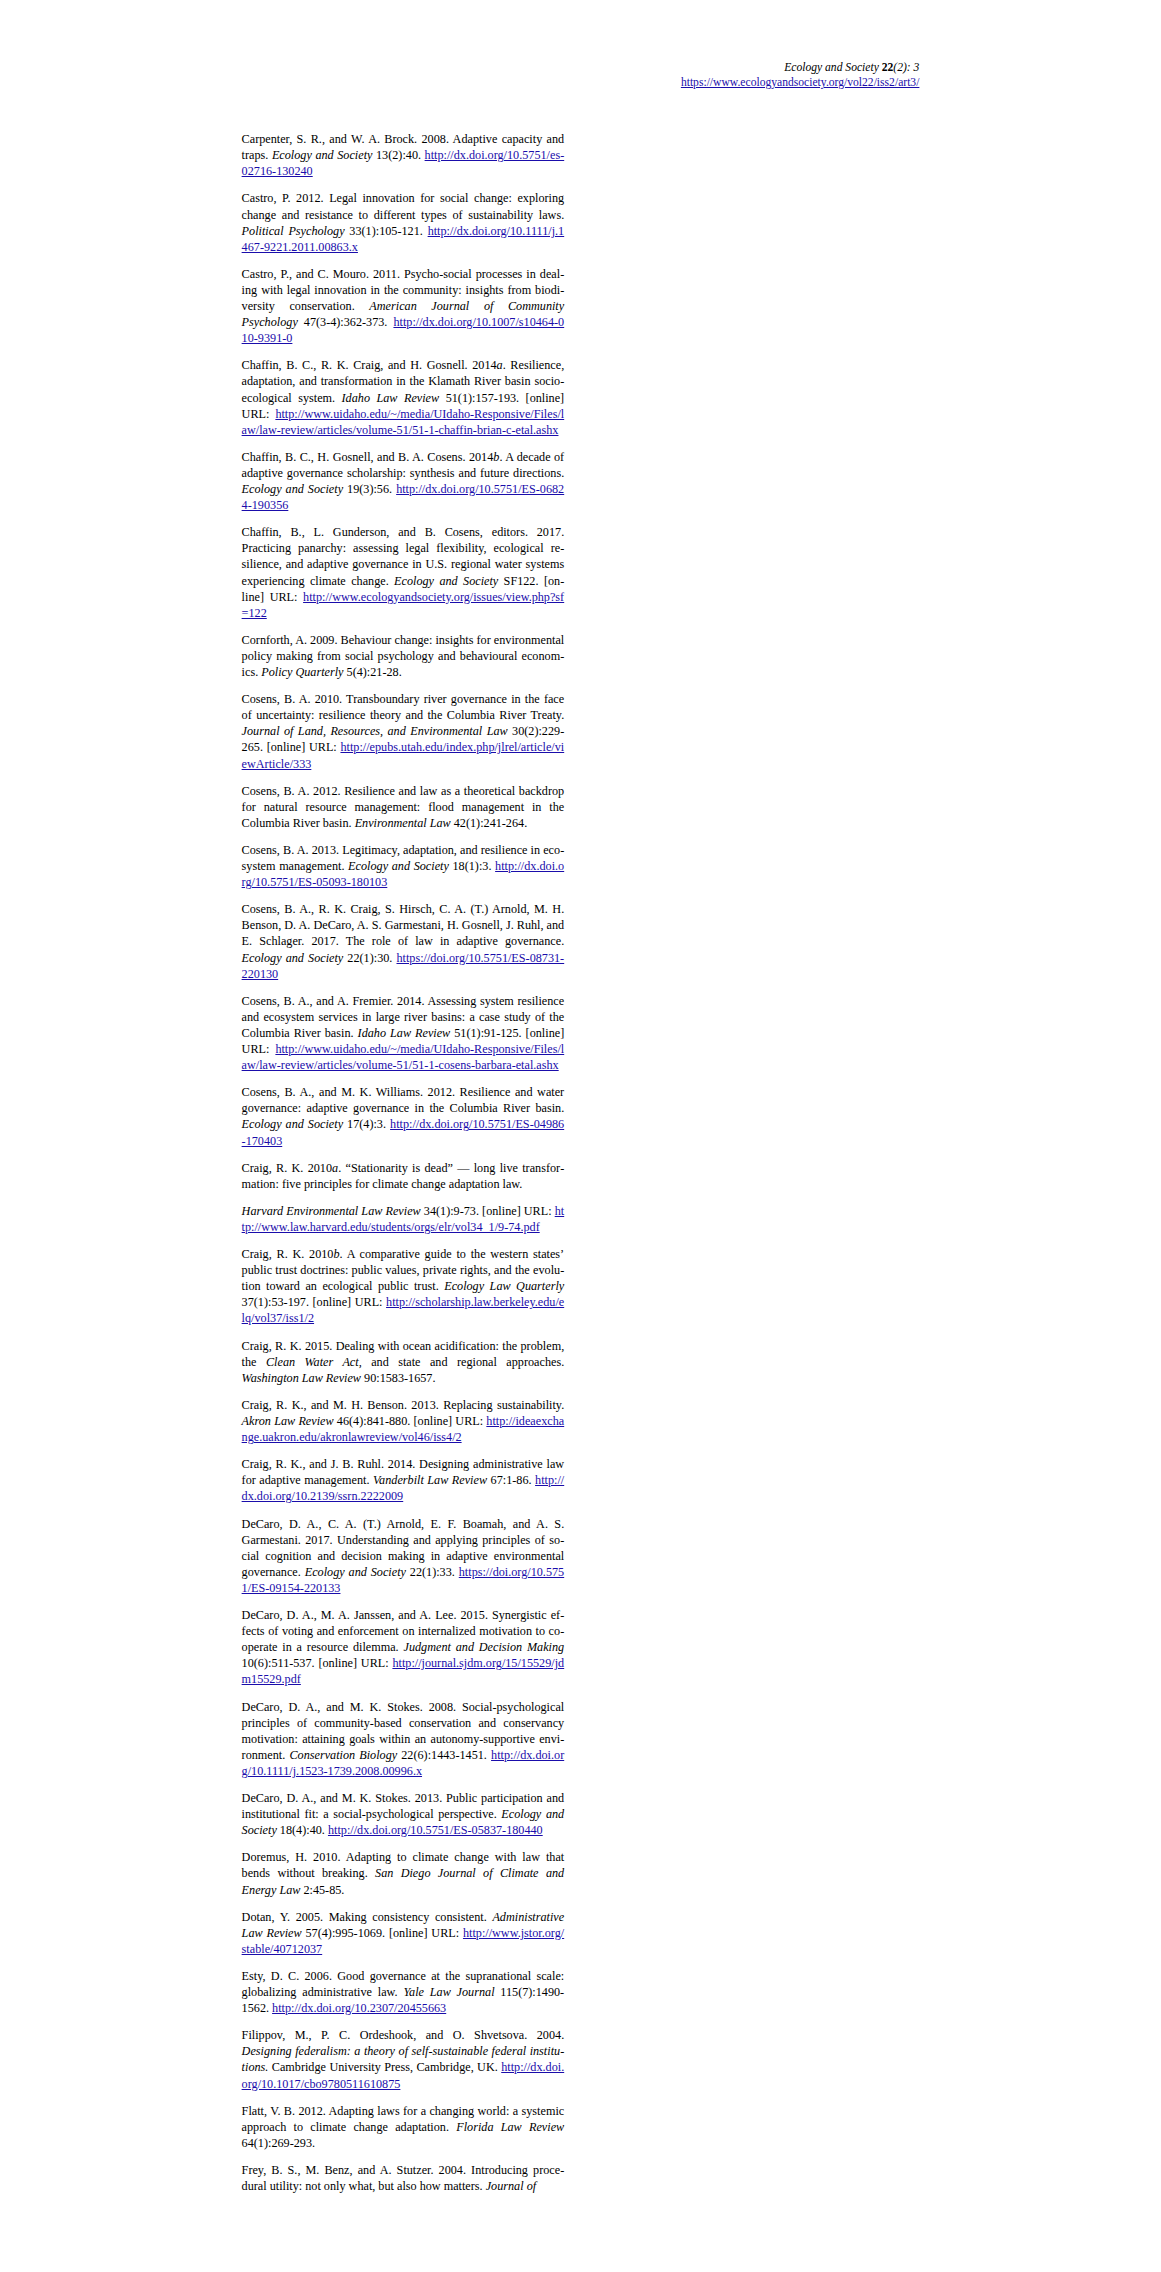Ecology and Society 22(2): 3
https://www.ecologyandsociety.org/vol22/iss2/art3/
Carpenter, S. R., and W. A. Brock. 2008. Adaptive capacity and traps. Ecology and Society 13(2):40. http://dx.doi.org/10.5751/es-02716-130240
Castro, P. 2012. Legal innovation for social change: exploring change and resistance to different types of sustainability laws. Political Psychology 33(1):105-121. http://dx.doi.org/10.1111/j.1467-9221.2011.00863.x
Castro, P., and C. Mouro. 2011. Psycho-social processes in dealing with legal innovation in the community: insights from biodiversity conservation. American Journal of Community Psychology 47(3-4):362-373. http://dx.doi.org/10.1007/s10464-010-9391-0
Chaffin, B. C., R. K. Craig, and H. Gosnell. 2014a. Resilience, adaptation, and transformation in the Klamath River basin socio-ecological system. Idaho Law Review 51(1):157-193. [online] URL: http://www.uidaho.edu/~/media/UIdaho-Responsive/Files/law/law-review/articles/volume-51/51-1-chaffin-brian-c-etal.ashx
Chaffin, B. C., H. Gosnell, and B. A. Cosens. 2014b. A decade of adaptive governance scholarship: synthesis and future directions. Ecology and Society 19(3):56. http://dx.doi.org/10.5751/ES-06824-190356
Chaffin, B., L. Gunderson, and B. Cosens, editors. 2017. Practicing panarchy: assessing legal flexibility, ecological resilience, and adaptive governance in U.S. regional water systems experiencing climate change. Ecology and Society SF122. [online] URL: http://www.ecologyandsociety.org/issues/view.php?sf=122
Cornforth, A. 2009. Behaviour change: insights for environmental policy making from social psychology and behavioural economics. Policy Quarterly 5(4):21-28.
Cosens, B. A. 2010. Transboundary river governance in the face of uncertainty: resilience theory and the Columbia River Treaty. Journal of Land, Resources, and Environmental Law 30(2):229-265. [online] URL: http://epubs.utah.edu/index.php/jlrel/article/viewArticle/333
Cosens, B. A. 2012. Resilience and law as a theoretical backdrop for natural resource management: flood management in the Columbia River basin. Environmental Law 42(1):241-264.
Cosens, B. A. 2013. Legitimacy, adaptation, and resilience in ecosystem management. Ecology and Society 18(1):3. http://dx.doi.org/10.5751/ES-05093-180103
Cosens, B. A., R. K. Craig, S. Hirsch, C. A. (T.) Arnold, M. H. Benson, D. A. DeCaro, A. S. Garmestani, H. Gosnell, J. Ruhl, and E. Schlager. 2017. The role of law in adaptive governance. Ecology and Society 22(1):30. https://doi.org/10.5751/ES-08731-220130
Cosens, B. A., and A. Fremier. 2014. Assessing system resilience and ecosystem services in large river basins: a case study of the Columbia River basin. Idaho Law Review 51(1):91-125. [online] URL: http://www.uidaho.edu/~/media/UIdaho-Responsive/Files/law/law-review/articles/volume-51/51-1-cosens-barbara-etal.ashx
Cosens, B. A., and M. K. Williams. 2012. Resilience and water governance: adaptive governance in the Columbia River basin. Ecology and Society 17(4):3. http://dx.doi.org/10.5751/ES-04986-170403
Craig, R. K. 2010a. “Stationarity is dead” — long live transformation: five principles for climate change adaptation law.
Harvard Environmental Law Review 34(1):9-73. [online] URL: http://www.law.harvard.edu/students/orgs/elr/vol34_1/9-74.pdf
Craig, R. K. 2010b. A comparative guide to the western states’ public trust doctrines: public values, private rights, and the evolution toward an ecological public trust. Ecology Law Quarterly 37(1):53-197. [online] URL: http://scholarship.law.berkeley.edu/elq/vol37/iss1/2
Craig, R. K. 2015. Dealing with ocean acidification: the problem, the Clean Water Act, and state and regional approaches. Washington Law Review 90:1583-1657.
Craig, R. K., and M. H. Benson. 2013. Replacing sustainability. Akron Law Review 46(4):841-880. [online] URL: http://ideaexchange.uakron.edu/akronlawreview/vol46/iss4/2
Craig, R. K., and J. B. Ruhl. 2014. Designing administrative law for adaptive management. Vanderbilt Law Review 67:1-86. http://dx.doi.org/10.2139/ssrn.2222009
DeCaro, D. A., C. A. (T.) Arnold, E. F. Boamah, and A. S. Garmestani. 2017. Understanding and applying principles of social cognition and decision making in adaptive environmental governance. Ecology and Society 22(1):33. https://doi.org/10.5751/ES-09154-220133
DeCaro, D. A., M. A. Janssen, and A. Lee. 2015. Synergistic effects of voting and enforcement on internalized motivation to cooperate in a resource dilemma. Judgment and Decision Making 10(6):511-537. [online] URL: http://journal.sjdm.org/15/15529/jdm15529.pdf
DeCaro, D. A., and M. K. Stokes. 2008. Social-psychological principles of community-based conservation and conservancy motivation: attaining goals within an autonomy-supportive environment. Conservation Biology 22(6):1443-1451. http://dx.doi.org/10.1111/j.1523-1739.2008.00996.x
DeCaro, D. A., and M. K. Stokes. 2013. Public participation and institutional fit: a social-psychological perspective. Ecology and Society 18(4):40. http://dx.doi.org/10.5751/ES-05837-180440
Doremus, H. 2010. Adapting to climate change with law that bends without breaking. San Diego Journal of Climate and Energy Law 2:45-85.
Dotan, Y. 2005. Making consistency consistent. Administrative Law Review 57(4):995-1069. [online] URL: http://www.jstor.org/stable/40712037
Esty, D. C. 2006. Good governance at the supranational scale: globalizing administrative law. Yale Law Journal 115(7):1490-1562. http://dx.doi.org/10.2307/20455663
Filippov, M., P. C. Ordeshook, and O. Shvetsova. 2004. Designing federalism: a theory of self-sustainable federal institutions. Cambridge University Press, Cambridge, UK. http://dx.doi.org/10.1017/cbo9780511610875
Flatt, V. B. 2012. Adapting laws for a changing world: a systemic approach to climate change adaptation. Florida Law Review 64(1):269-293.
Frey, B. S., M. Benz, and A. Stutzer. 2004. Introducing procedural utility: not only what, but also how matters. Journal of